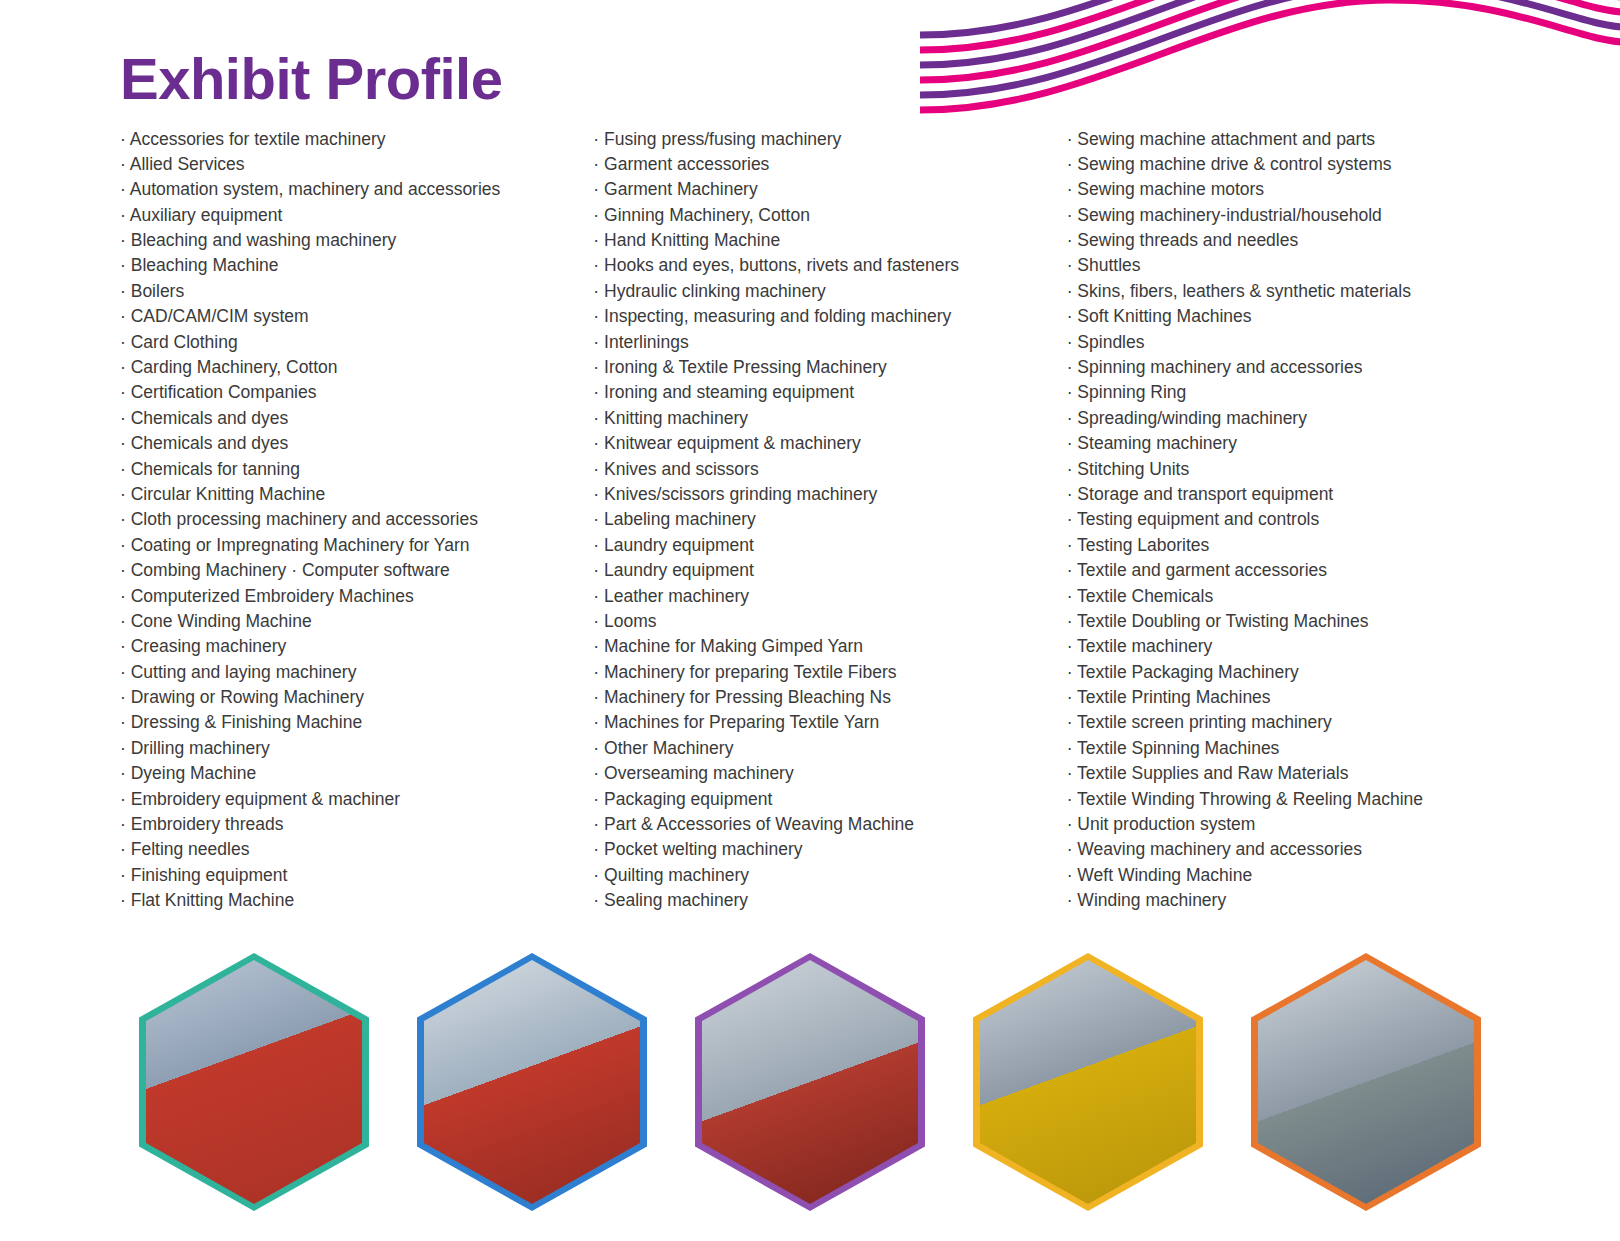Exhibit Profile
Accessories for textile machinery
Allied Services
Automation system, machinery and accessories
Auxiliary equipment
Bleaching and washing machinery
Bleaching Machine
Boilers
CAD/CAM/CIM system
Card Clothing
Carding Machinery, Cotton
Certification Companies
Chemicals and dyes
Chemicals and dyes
Chemicals for tanning
Circular Knitting Machine
Cloth processing machinery and accessories
Coating or Impregnating Machinery for Yarn
Combing Machinery · Computer software
Computerized Embroidery Machines
Cone Winding Machine
Creasing machinery
Cutting and laying machinery
Drawing or Rowing Machinery
Dressing & Finishing Machine
Drilling machinery
Dyeing Machine
Embroidery equipment & machiner
Embroidery threads
Felting needles
Finishing equipment
Flat Knitting Machine
Fusing press/fusing machinery
Garment accessories
Garment Machinery
Ginning Machinery, Cotton
Hand Knitting Machine
Hooks and eyes, buttons, rivets and fasteners
Hydraulic clinking machinery
Inspecting, measuring and folding machinery
Interlinings
Ironing & Textile Pressing Machinery
Ironing and steaming equipment
Knitting machinery
Knitwear equipment & machinery
Knives and scissors
Knives/scissors grinding machinery
Labeling machinery
Laundry equipment
Laundry equipment
Leather machinery
Looms
Machine for Making Gimped Yarn
Machinery for preparing Textile Fibers
Machinery for Pressing Bleaching Ns
Machines for Preparing Textile Yarn
Other Machinery
Overseaming machinery
Packaging equipment
Part & Accessories of Weaving Machine
Pocket welting machinery
Quilting machinery
Sealing machinery
Sewing machine attachment and parts
Sewing machine drive & control systems
Sewing machine motors
Sewing machinery-industrial/household
Sewing threads and needles
Shuttles
Skins, fibers, leathers & synthetic materials
Soft Knitting Machines
Spindles
Spinning machinery and accessories
Spinning Ring
Spreading/winding machinery
Steaming machinery
Stitching Units
Storage and transport equipment
Testing equipment and controls
Testing Laborites
Textile and garment accessories
Textile Chemicals
Textile Doubling or Twisting Machines
Textile machinery
Textile Packaging Machinery
Textile Printing Machines
Textile screen printing machinery
Textile Spinning Machines
Textile Supplies and Raw Materials
Textile Winding Throwing & Reeling Machine
Unit production system
Weaving machinery and accessories
Weft Winding Machine
Winding machinery